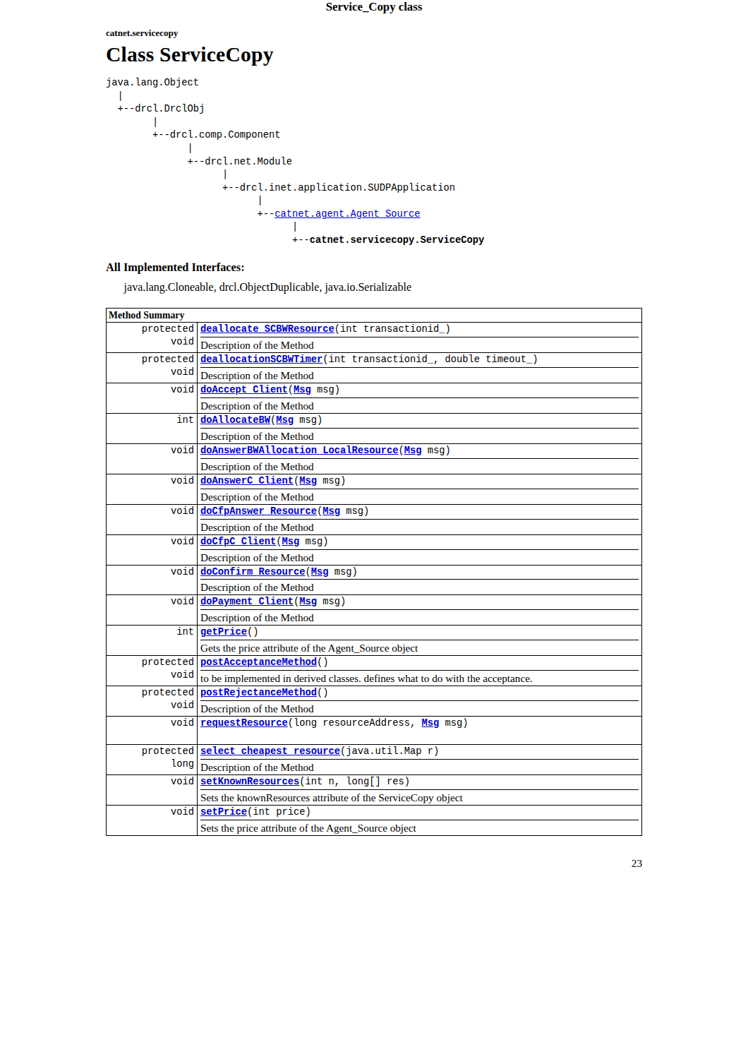Service_Copy class
catnet.servicecopy
Class ServiceCopy
java.lang.Object
  |
  +--drcl.DrclObj
        |
        +--drcl.comp.Component
              |
              +--drcl.net.Module
                    |
                    +--drcl.inet.application.SUDPApplication
                          |
                          +--catnet.agent.Agent_Source
                                |
                                +--catnet.servicecopy.ServiceCopy
All Implemented Interfaces:
java.lang.Cloneable, drcl.ObjectDuplicable, java.io.Serializable
Method Summary
| protected void | deallocate_SCBWResource (int transactionid_) Description of the Method |
| protected void | deallocationSCBWTimer (int transactionid_, double timeout_) Description of the Method |
| void | doAccept_Client ( Msg msg) Description of the Method |
| int | doAllocateBW ( Msg msg) Description of the Method |
| void | doAnswerBWAllocation_LocalResource ( Msg msg) Description of the Method |
| void | doAnswerC_Client ( Msg msg) Description of the Method |
| void | doCfpAnswer_Resource ( Msg msg) Description of the Method |
| void | doCfpC_Client ( Msg msg) Description of the Method |
| void | doConfirm_Resource ( Msg msg) Description of the Method |
| void | doPayment_Client ( Msg msg) Description of the Method |
| int | getPrice () Gets the price attribute of the Agent_Source object |
| protected void | postAcceptanceMethod () to be implemented in derived classes. defines what to do with the acceptance. |
| protected void | postRejectanceMethod () Description of the Method |
| void | requestResource (long resourceAddress, Msg msg) |
| protected long | select_cheapest_resource (java.util.Map r) Description of the Method |
| void | setKnownResources (int n, long[] res) Sets the knownResources attribute of the ServiceCopy object |
| void | setPrice (int price) Sets the price attribute of the Agent_Source object |
23